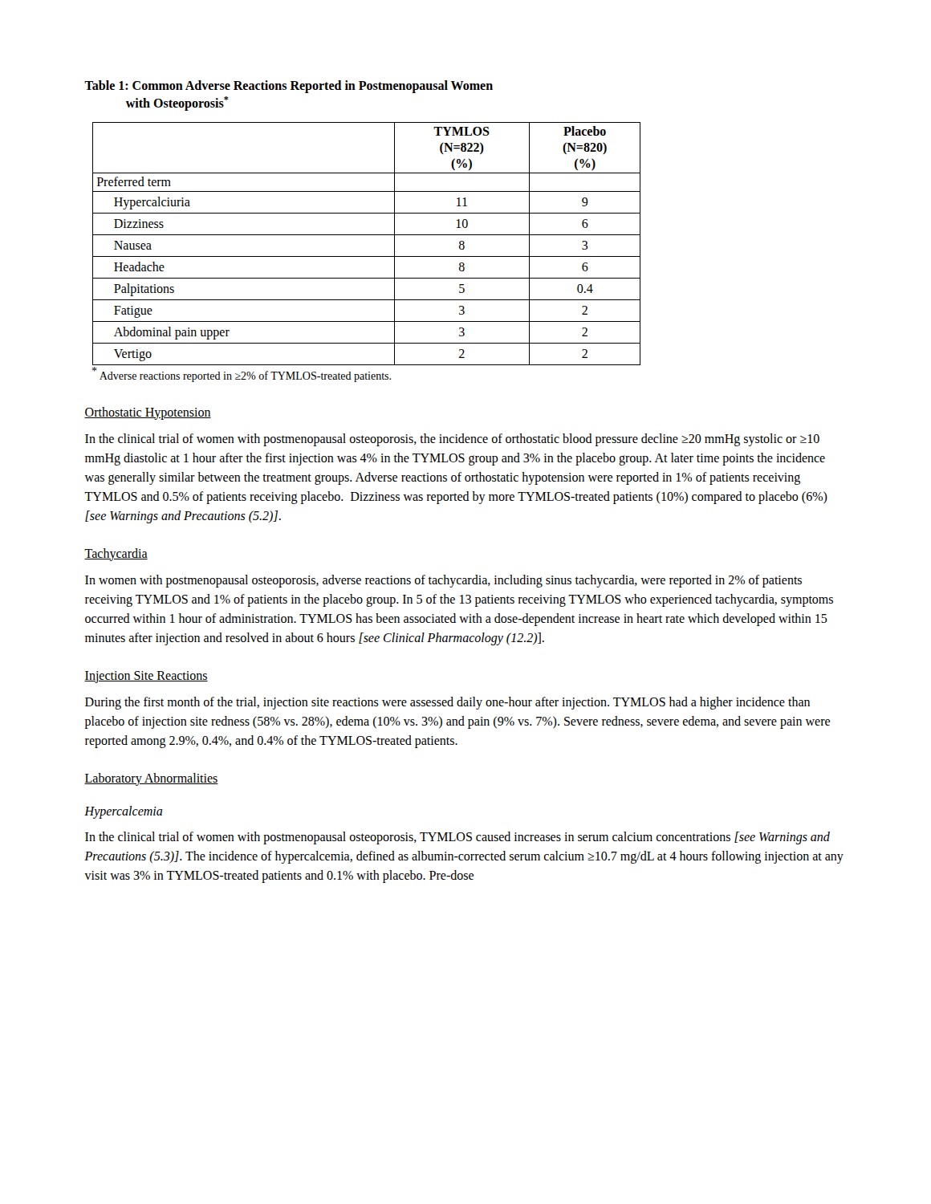Table 1: Common Adverse Reactions Reported in Postmenopausal Women with Osteoporosis*
| | TYMLOS (N=822) (%) | Placebo (N=820) (%) |
| --- | --- | --- |
| Preferred term | | |
| Hypercalciuria | 11 | 9 |
| Dizziness | 10 | 6 |
| Nausea | 8 | 3 |
| Headache | 8 | 6 |
| Palpitations | 5 | 0.4 |
| Fatigue | 3 | 2 |
| Abdominal pain upper | 3 | 2 |
| Vertigo | 2 | 2 |
* Adverse reactions reported in ≥2% of TYMLOS-treated patients.
Orthostatic Hypotension
In the clinical trial of women with postmenopausal osteoporosis, the incidence of orthostatic blood pressure decline ≥20 mmHg systolic or ≥10 mmHg diastolic at 1 hour after the first injection was 4% in the TYMLOS group and 3% in the placebo group. At later time points the incidence was generally similar between the treatment groups. Adverse reactions of orthostatic hypotension were reported in 1% of patients receiving TYMLOS and 0.5% of patients receiving placebo. Dizziness was reported by more TYMLOS-treated patients (10%) compared to placebo (6%) [see Warnings and Precautions (5.2)].
Tachycardia
In women with postmenopausal osteoporosis, adverse reactions of tachycardia, including sinus tachycardia, were reported in 2% of patients receiving TYMLOS and 1% of patients in the placebo group. In 5 of the 13 patients receiving TYMLOS who experienced tachycardia, symptoms occurred within 1 hour of administration. TYMLOS has been associated with a dose-dependent increase in heart rate which developed within 15 minutes after injection and resolved in about 6 hours [see Clinical Pharmacology (12.2)].
Injection Site Reactions
During the first month of the trial, injection site reactions were assessed daily one-hour after injection. TYMLOS had a higher incidence than placebo of injection site redness (58% vs. 28%), edema (10% vs. 3%) and pain (9% vs. 7%). Severe redness, severe edema, and severe pain were reported among 2.9%, 0.4%, and 0.4% of the TYMLOS-treated patients.
Laboratory Abnormalities
Hypercalcemia
In the clinical trial of women with postmenopausal osteoporosis, TYMLOS caused increases in serum calcium concentrations [see Warnings and Precautions (5.3)]. The incidence of hypercalcemia, defined as albumin-corrected serum calcium ≥10.7 mg/dL at 4 hours following injection at any visit was 3% in TYMLOS-treated patients and 0.1% with placebo. Pre-dose